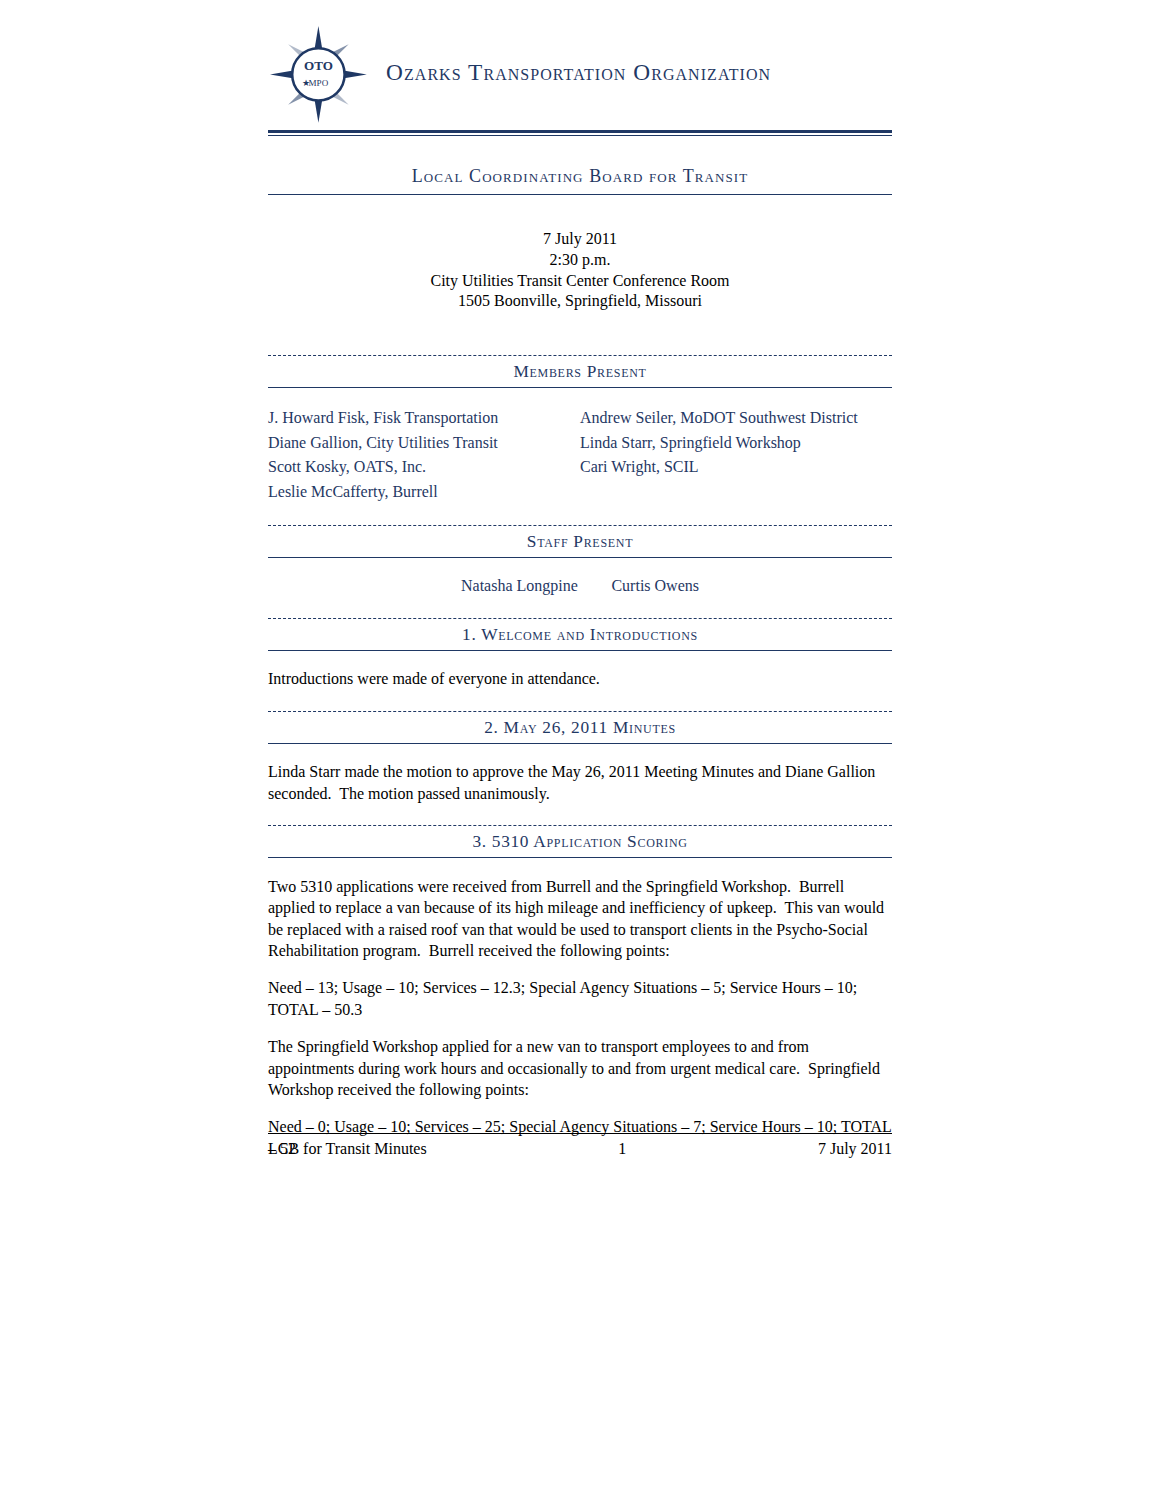OTO MPO compass rose logo OTO MPO ★
Ozarks Transportation Organization
Local Coordinating Board for Transit
7 July 2011
2:30 p.m.
City Utilities Transit Center Conference Room
1505 Boonville, Springfield, Missouri
Members Present
| J. Howard Fisk, Fisk Transportation | Andrew Seiler, MoDOT Southwest District |
| Diane Gallion, City Utilities Transit | Linda Starr, Springfield Workshop |
| Scott Kosky, OATS, Inc. | Cari Wright, SCIL |
| Leslie McCafferty, Burrell | |
Staff Present
Natasha Longpine Curtis Owens
1. Welcome and Introductions
Introductions were made of everyone in attendance.
2. May 26, 2011 Minutes
Linda Starr made the motion to approve the May 26, 2011 Meeting Minutes and Diane Gallion seconded. The motion passed unanimously.
3. 5310 Application Scoring
Two 5310 applications were received from Burrell and the Springfield Workshop. Burrell applied to replace a van because of its high mileage and inefficiency of upkeep. This van would be replaced with a raised roof van that would be used to transport clients in the Psycho-Social Rehabilitation program. Burrell received the following points:
Need – 13; Usage – 10; Services – 12.3; Special Agency Situations – 5; Service Hours – 10; TOTAL – 50.3
The Springfield Workshop applied for a new van to transport employees to and from appointments during work hours and occasionally to and from urgent medical care. Springfield Workshop received the following points:
Need – 0; Usage – 10; Services – 25; Special Agency Situations – 7; Service Hours – 10; TOTAL – 52
LCB for Transit Minutes
1
7 July 2011